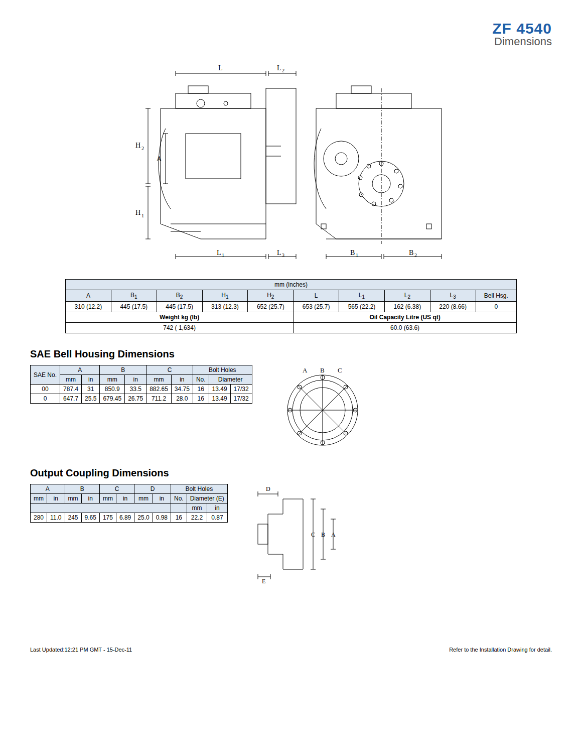ZF 4540
Dimensions
L L 2 H 2 A H 1 L 1 L 3 B 1 B 2
| mm (inches) |
| --- |
| A | B 1 | B 2 | H 1 | H 2 | L | L 1 | L 2 | L 3 | Bell Hsg. |
| 310 (12.2) | 445 (17.5) | 445 (17.5) | 313 (12.3) | 652 (25.7) | 653 (25.7) | 565 (22.2) | 162 (6.38) | 220 (8.66) | 0 |
| Weight kg (lb) | Oil Capacity Litre (US qt) |
| 742 ( 1,634) | 60.0 (63.6) |
SAE Bell Housing Dimensions
| SAE No. | A | B | C | Bolt Holes |
| --- | --- | --- | --- | --- |
| mm | in | mm | in | mm | in | No. | Diameter |
| 00 | 787.4 | 31 | 850.9 | 33.5 | 882.65 | 34.75 | 16 | 13.49 | 17/32 |
| 0 | 647.7 | 25.5 | 679.45 | 26.75 | 711.2 | 28.0 | 16 | 13.49 | 17/32 |
A B C
Output Coupling Dimensions
| A | B | C | D | Bolt Holes |
| --- | --- | --- | --- | --- |
| mm | in | mm | in | mm | in | mm | in | No. | Diameter (E) |
| | | mm | in |
| 280 | 11.0 | 245 | 9.65 | 175 | 6.89 | 25.0 | 0.98 | 16 | 22.2 | 0.87 |
D E C B A
Last Updated:12:21 PM GMT - 15-Dec-11 Refer to the Installation Drawing for detail.